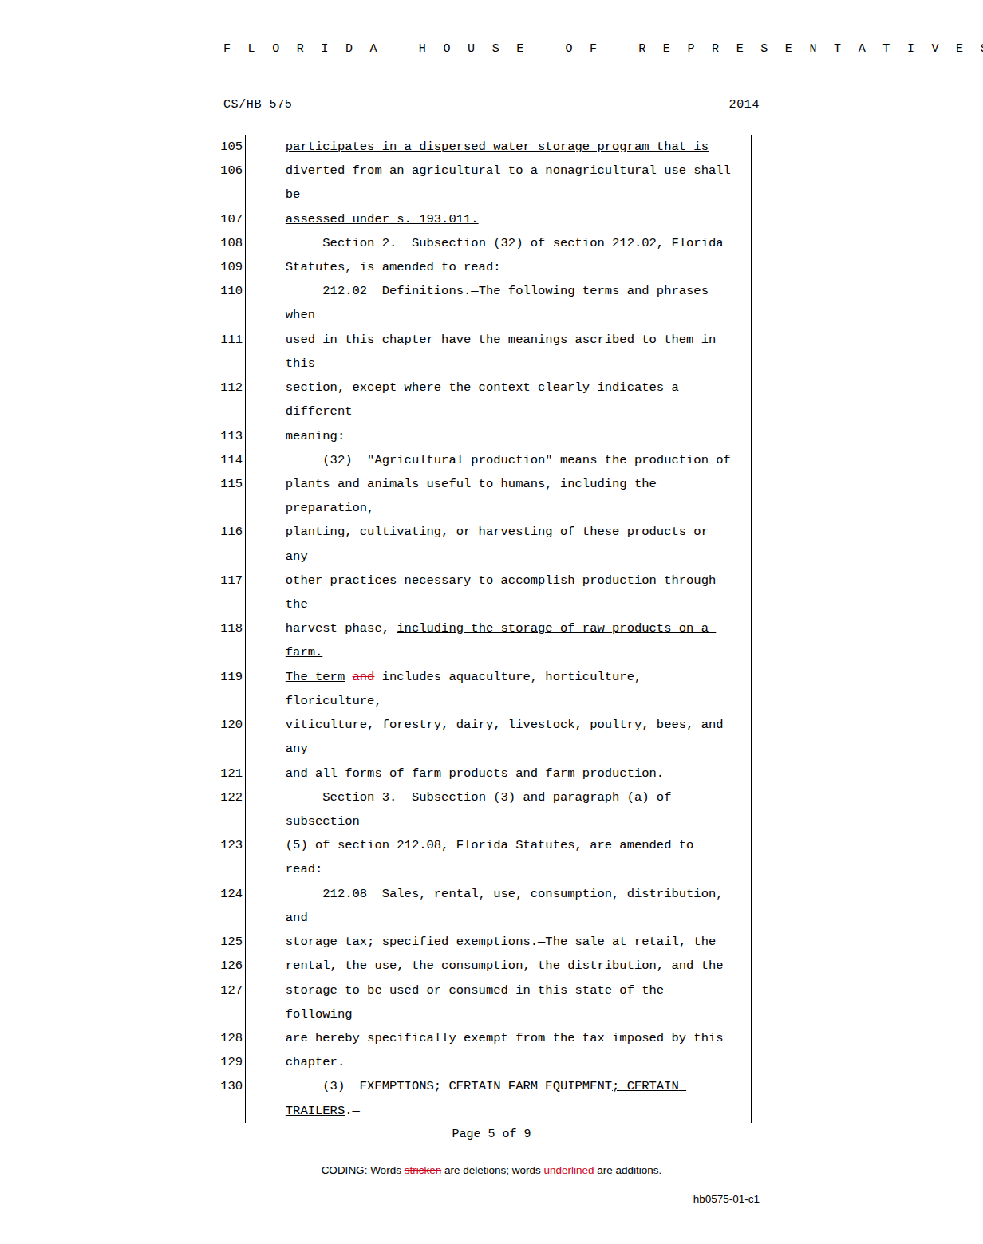F L O R I D A H O U S E O F R E P R E S E N T A T I V E S
CS/HB 575 2014
105 participates in a dispersed water storage program that is
106 diverted from an agricultural to a nonagricultural use shall be
107 assessed under s. 193.011.
108 Section 2. Subsection (32) of section 212.02, Florida
109 Statutes, is amended to read:
110 212.02 Definitions.—The following terms and phrases when
111used in this chapter have the meanings ascribed to them in this
112section, except where the context clearly indicates a different
113meaning:
114 (32) "Agricultural production" means the production of
115plants and animals useful to humans, including the preparation,
116planting, cultivating, or harvesting of these products or any
117other practices necessary to accomplish production through the
118harvest phase, including the storage of raw products on a farm.
119 The term and includes aquaculture, horticulture, floriculture,
120viticulture, forestry, dairy, livestock, poultry, bees, and any
121and all forms of farm products and farm production.
122 Section 3. Subsection (3) and paragraph (a) of subsection
123(5) of section 212.08, Florida Statutes, are amended to read:
124 212.08 Sales, rental, use, consumption, distribution, and
125storage tax; specified exemptions.—The sale at retail, the
126rental, the use, the consumption, the distribution, and the
127storage to be used or consumed in this state of the following
128are hereby specifically exempt from the tax imposed by this
129chapter.
130 (3) EXEMPTIONS; CERTAIN FARM EQUIPMENT; CERTAIN TRAILERS.—
Page 5 of 9
CODING: Words stricken are deletions; words underlined are additions.
hb0575-01-c1